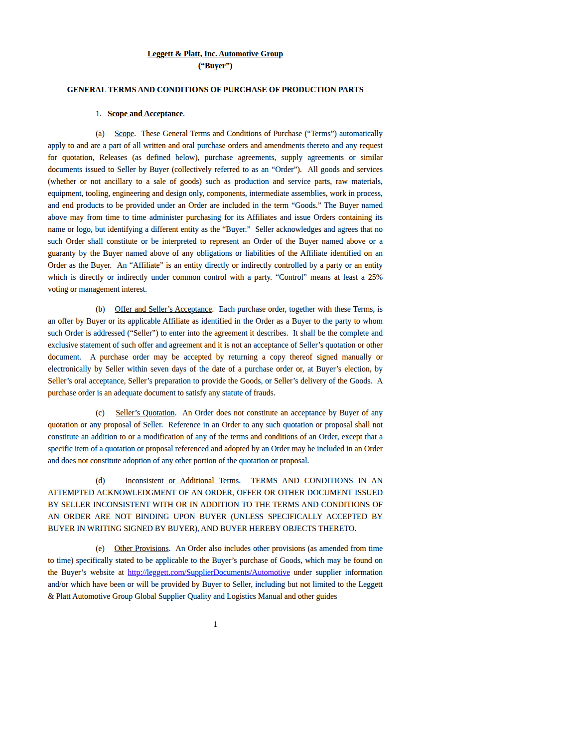Leggett & Platt, Inc. Automotive Group
(“Buyer”)
GENERAL TERMS AND CONDITIONS OF PURCHASE OF PRODUCTION PARTS
1. Scope and Acceptance.
(a) Scope. These General Terms and Conditions of Purchase (“Terms”) automatically apply to and are a part of all written and oral purchase orders and amendments thereto and any request for quotation, Releases (as defined below), purchase agreements, supply agreements or similar documents issued to Seller by Buyer (collectively referred to as an “Order”). All goods and services (whether or not ancillary to a sale of goods) such as production and service parts, raw materials, equipment, tooling, engineering and design only, components, intermediate assemblies, work in process, and end products to be provided under an Order are included in the term “Goods.” The Buyer named above may from time to time administer purchasing for its Affiliates and issue Orders containing its name or logo, but identifying a different entity as the “Buyer.” Seller acknowledges and agrees that no such Order shall constitute or be interpreted to represent an Order of the Buyer named above or a guaranty by the Buyer named above of any obligations or liabilities of the Affiliate identified on an Order as the Buyer. An “Affiliate” is an entity directly or indirectly controlled by a party or an entity which is directly or indirectly under common control with a party. “Control” means at least a 25% voting or management interest.
(b) Offer and Seller’s Acceptance. Each purchase order, together with these Terms, is an offer by Buyer or its applicable Affiliate as identified in the Order as a Buyer to the party to whom such Order is addressed (“Seller”) to enter into the agreement it describes. It shall be the complete and exclusive statement of such offer and agreement and it is not an acceptance of Seller’s quotation or other document. A purchase order may be accepted by returning a copy thereof signed manually or electronically by Seller within seven days of the date of a purchase order or, at Buyer’s election, by Seller’s oral acceptance, Seller’s preparation to provide the Goods, or Seller’s delivery of the Goods. A purchase order is an adequate document to satisfy any statute of frauds.
(c) Seller’s Quotation. An Order does not constitute an acceptance by Buyer of any quotation or any proposal of Seller. Reference in an Order to any such quotation or proposal shall not constitute an addition to or a modification of any of the terms and conditions of an Order, except that a specific item of a quotation or proposal referenced and adopted by an Order may be included in an Order and does not constitute adoption of any other portion of the quotation or proposal.
(d) Inconsistent or Additional Terms. TERMS AND CONDITIONS IN AN ATTEMPTED ACKNOWLEDGMENT OF AN ORDER, OFFER OR OTHER DOCUMENT ISSUED BY SELLER INCONSISTENT WITH OR IN ADDITION TO THE TERMS AND CONDITIONS OF AN ORDER ARE NOT BINDING UPON BUYER (UNLESS SPECIFICALLY ACCEPTED BY BUYER IN WRITING SIGNED BY BUYER), AND BUYER HEREBY OBJECTS THERETO.
(e) Other Provisions. An Order also includes other provisions (as amended from time to time) specifically stated to be applicable to the Buyer’s purchase of Goods, which may be found on the Buyer’s website at http://leggett.com/SupplierDocuments/Automotive under supplier information and/or which have been or will be provided by Buyer to Seller, including but not limited to the Leggett & Platt Automotive Group Global Supplier Quality and Logistics Manual and other guides
1